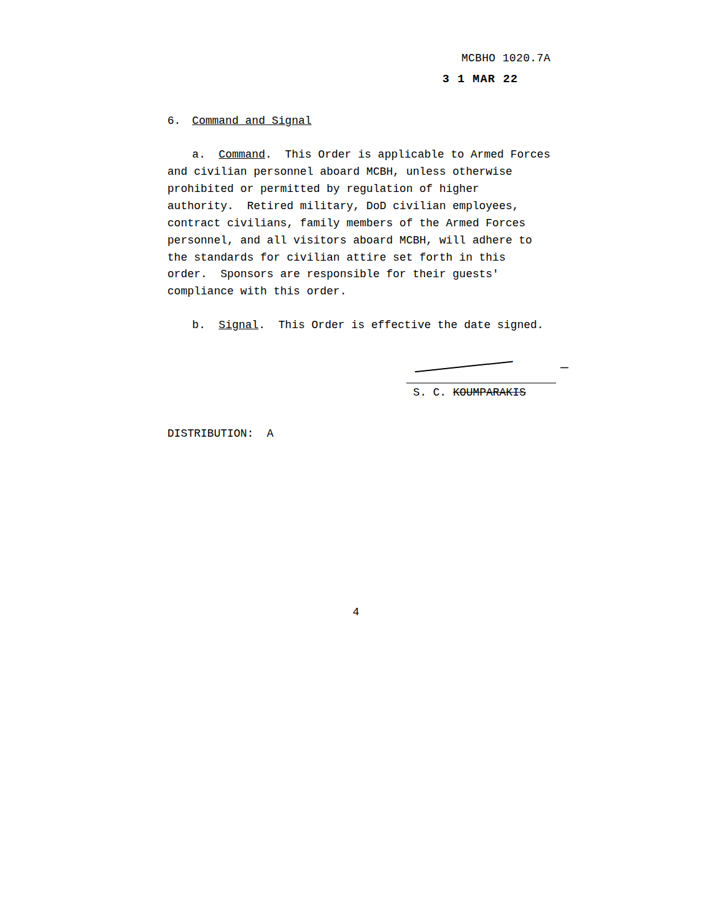MCBHO 1020.7A
3 1 MAR 22
6. Command and Signal
a. Command. This Order is applicable to Armed Forces and civilian personnel aboard MCBH, unless otherwise prohibited or permitted by regulation of higher authority. Retired military, DoD civilian employees, contract civilians, family members of the Armed Forces personnel, and all visitors aboard MCBH, will adhere to the standards for civilian attire set forth in this order. Sponsors are responsible for their guests' compliance with this order.
b. Signal. This Order is effective the date signed.
———— — S. C. KOUMPARAKIS
DISTRIBUTION: A
4